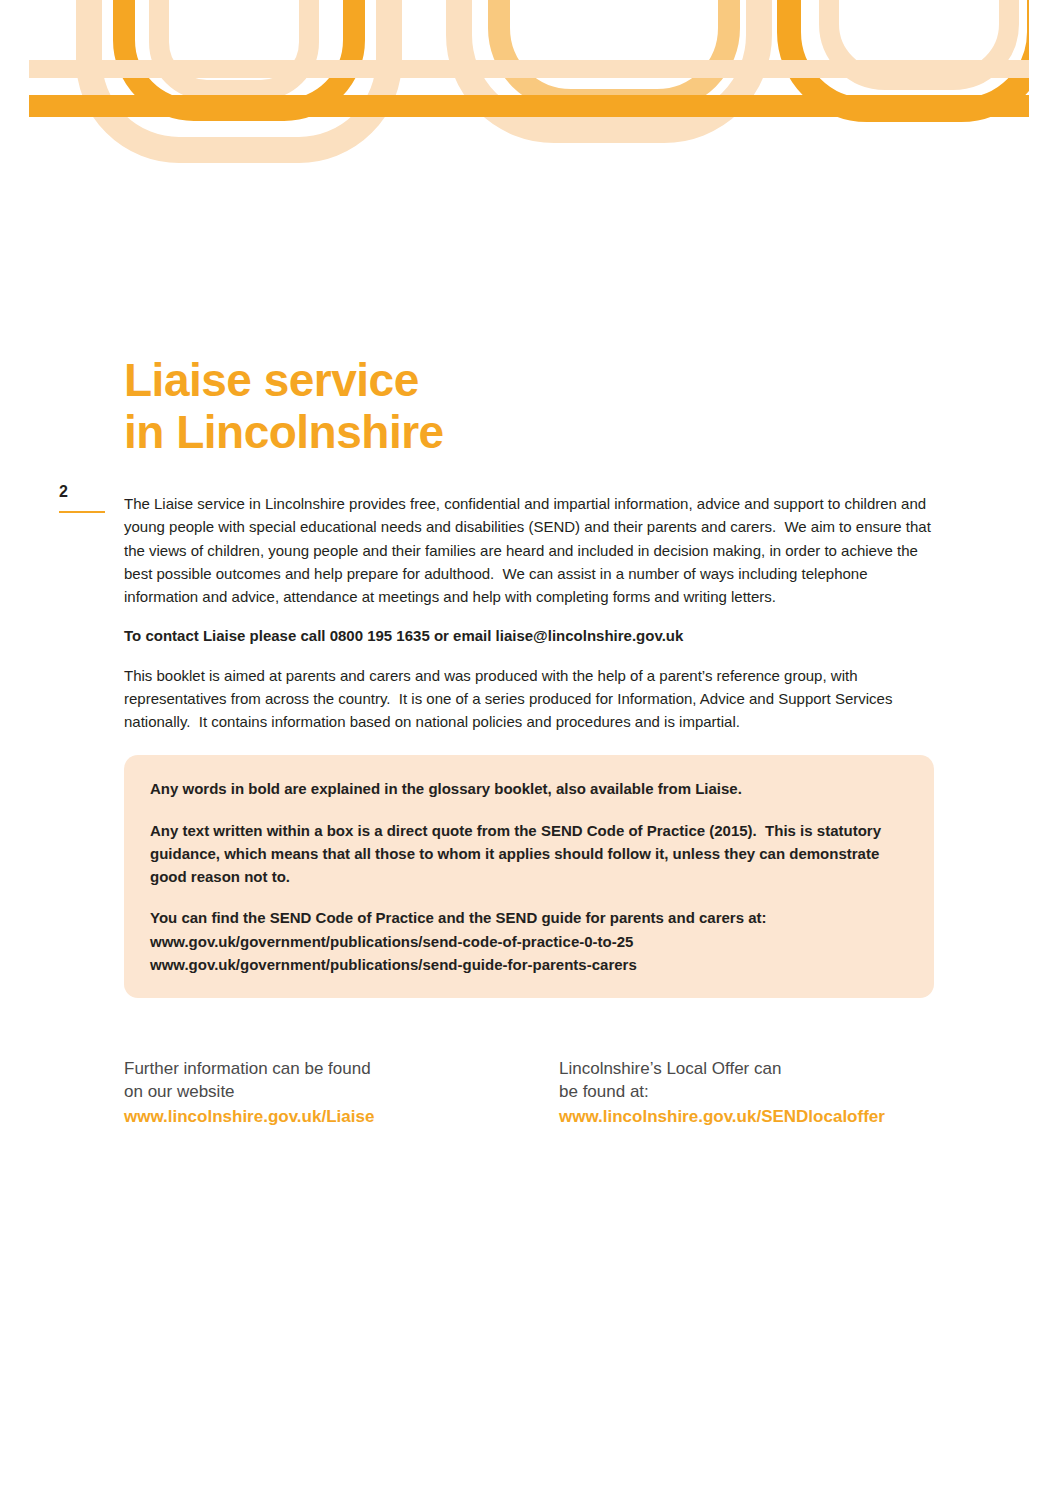2
Liaise service
in Lincolnshire
The Liaise service in Lincolnshire provides free, confidential and impartial information, advice and support to children and young people with special educational needs and disabilities (SEND) and their parents and carers. We aim to ensure that the views of children, young people and their families are heard and included in decision making, in order to achieve the best possible outcomes and help prepare for adulthood. We can assist in a number of ways including telephone information and advice, attendance at meetings and help with completing forms and writing letters.
To contact Liaise please call 0800 195 1635 or email liaise@lincolnshire.gov.uk
This booklet is aimed at parents and carers and was produced with the help of a parent’s reference group, with representatives from across the country. It is one of a series produced for Information, Advice and Support Services nationally. It contains information based on national policies and procedures and is impartial.
Any words in bold are explained in the glossary booklet, also available from Liaise.
Any text written within a box is a direct quote from the SEND Code of Practice (2015). This is statutory guidance, which means that all those to whom it applies should follow it, unless they can demonstrate good reason not to.
You can find the SEND Code of Practice and the SEND guide for parents and carers at:
www.gov.uk/government/publications/send-code-of-practice-0-to-25
www.gov.uk/government/publications/send-guide-for-parents-carers
Further information can be found
on our website www.lincolnshire.gov.uk/Liaise
Lincolnshire’s Local Offer can
be found at: www.lincolnshire.gov.uk/SENDlocaloffer